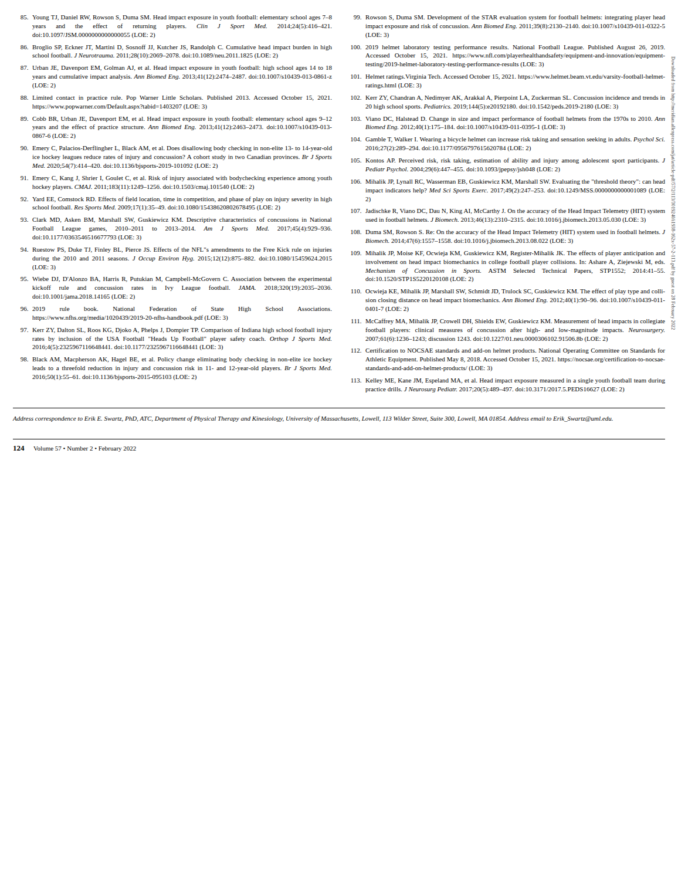Downloaded from http://meridian.allenpress.com/jat/article-pdf/57/2/113/3019240/i1938-162x-57-2-113.pdf by guest on 28 February 2022
85. Young TJ, Daniel RW, Rowson S, Duma SM. Head impact exposure in youth football: elementary school ages 7–8 years and the effect of returning players. Clin J Sport Med. 2014;24(5):416–421. doi:10.1097/JSM.0000000000000055 (LOE: 2)
86. Broglio SP, Eckner JT, Martini D, Sosnoff JJ, Kutcher JS, Randolph C. Cumulative head impact burden in high school football. J Neurotrauma. 2011;28(10):2069–2078. doi:10.1089/neu.2011.1825 (LOE: 2)
87. Urban JE, Davenport EM, Golman AJ, et al. Head impact exposure in youth football: high school ages 14 to 18 years and cumulative impact analysis. Ann Biomed Eng. 2013;41(12):2474–2487. doi:10.1007/s10439-013-0861-z (LOE: 2)
88. Limited contact in practice rule. Pop Warner Little Scholars. Published 2013. Accessed October 15, 2021. https://www.popwarner.com/Default.aspx?tabid=1403207 (LOE: 3)
89. Cobb BR, Urban JE, Davenport EM, et al. Head impact exposure in youth football: elementary school ages 9–12 years and the effect of practice structure. Ann Biomed Eng. 2013;41(12):2463–2473. doi:10.1007/s10439-013-0867-6 (LOE: 2)
90. Emery C, Palacios-Derflingher L, Black AM, et al. Does disallowing body checking in non-elite 13- to 14-year-old ice hockey leagues reduce rates of injury and concussion? A cohort study in two Canadian provinces. Br J Sports Med. 2020;54(7):414–420. doi:10.1136/bjsports-2019-101092 (LOE: 2)
91. Emery C, Kang J, Shrier I, Goulet C, et al. Risk of injury associated with bodychecking experience among youth hockey players. CMAJ. 2011;183(11):1249–1256. doi:10.1503/cmaj.101540 (LOE: 2)
92. Yard EE, Comstock RD. Effects of field location, time in competition, and phase of play on injury severity in high school football. Res Sports Med. 2009;17(1):35–49. doi:10.1080/15438620802678495 (LOE: 2)
93. Clark MD, Asken BM, Marshall SW, Guskiewicz KM. Descriptive characteristics of concussions in National Football League games, 2010–2011 to 2013–2014. Am J Sports Med. 2017;45(4):929–936. doi:10.1177/0363546516677793 (LOE: 3)
94. Ruestow PS, Duke TJ, Finley BL, Pierce JS. Effects of the NFL"s amendments to the Free Kick rule on injuries during the 2010 and 2011 seasons. J Occup Environ Hyg. 2015;12(12):875–882. doi:10.1080/15459624.2015 (LOE: 3)
95. Wiebe DJ, D'Alonzo BA, Harris R, Putukian M, Campbell-McGovern C. Association between the experimental kickoff rule and concussion rates in Ivy League football. JAMA. 2018;320(19):2035–2036. doi:10.1001/jama.2018.14165 (LOE: 2)
96. 2019 rule book. National Federation of State High School Associations. https://www.nfhs.org/media/1020439/2019-20-nfhs-handbook.pdf (LOE: 3)
97. Kerr ZY, Dalton SL, Roos KG, Djoko A, Phelps J, Dompier TP. Comparison of Indiana high school football injury rates by inclusion of the USA Football "Heads Up Football" player safety coach. Orthop J Sports Med. 2016;4(5):2325967116648441. doi:10.1177/2325967116648441 (LOE: 3)
98. Black AM, Macpherson AK, Hagel BE, et al. Policy change eliminating body checking in non-elite ice hockey leads to a threefold reduction in injury and concussion risk in 11- and 12-year-old players. Br J Sports Med. 2016;50(1):55–61. doi:10.1136/bjsports-2015-095103 (LOE: 2)
99. Rowson S, Duma SM. Development of the STAR evaluation system for football helmets: integrating player head impact exposure and risk of concussion. Ann Biomed Eng. 2011;39(8):2130–2140. doi:10.1007/s10439-011-0322-5 (LOE: 3)
100. 2019 helmet laboratory testing performance results. National Football League. Published August 26, 2019. Accessed October 15, 2021. https://www.nfl.com/playerhealthandsafety/equipment-and-innovation/equipment-testing/2019-helmet-laboratory-testing-performance-results (LOE: 3)
101. Helmet ratings.Virginia Tech. Accessed October 15, 2021. https://www.helmet.beam.vt.edu/varsity-football-helmet-ratings.html (LOE: 3)
102. Kerr ZY, Chandran A, Nedimyer AK, Arakkal A, Pierpoint LA, Zuckerman SL. Concussion incidence and trends in 20 high school sports. Pediatrics. 2019;144(5):e20192180. doi:10.1542/peds.2019-2180 (LOE: 3)
103. Viano DC, Halstead D. Change in size and impact performance of football helmets from the 1970s to 2010. Ann Biomed Eng. 2012;40(1):175–184. doi:10.1007/s10439-011-0395-1 (LOE: 3)
104. Gamble T, Walker I. Wearing a bicycle helmet can increase risk taking and sensation seeking in adults. Psychol Sci. 2016;27(2):289–294. doi:10.1177/0956797615620784 (LOE: 2)
105. Kontos AP. Perceived risk, risk taking, estimation of ability and injury among adolescent sport participants. J Pediatr Psychol. 2004;29(6):447–455. doi:10.1093/jpepsy/jsh048 (LOE: 2)
106. Mihalik JP, Lynall RC, Wasserman EB, Guskiewicz KM, Marshall SW. Evaluating the "threshold theory": can head impact indicators help? Med Sci Sports Exerc. 2017;49(2):247–253. doi:10.1249/MSS.0000000000001089 (LOE: 2)
107. Jadischke R, Viano DC, Dau N, King AI, McCarthy J. On the accuracy of the Head Impact Telemetry (HIT) system used in football helmets. J Biomech. 2013;46(13):2310–2315. doi:10.1016/j.jbiomech.2013.05.030 (LOE: 3)
108. Duma SM, Rowson S. Re: On the accuracy of the Head Impact Telemetry (HIT) system used in football helmets. J Biomech. 2014;47(6):1557–1558. doi:10.1016/j.jbiomech.2013.08.022 (LOE: 3)
109. Mihalik JP, Moise KF, Ocwieja KM, Guskiewicz KM, Register-Mihalik JK. The effects of player anticipation and involvement on head impact biomechanics in college football player collisions. In: Ashare A, Ziejewski M, eds. Mechanism of Concussion in Sports. ASTM Selected Technical Papers, STP1552; 2014:41–55. doi:10.1520/STP1S5220120108 (LOE: 2)
110. Ocwieja KE, Mihalik JP, Marshall SW, Schmidt JD, Trulock SC, Guskiewicz KM. The effect of play type and collision closing distance on head impact biomechanics. Ann Biomed Eng. 2012;40(1):90–96. doi:10.1007/s10439-011-0401-7 (LOE: 2)
111. McCaffrey MA, Mihalik JP, Crowell DH, Shields EW, Guskiewicz KM. Measurement of head impacts in collegiate football players: clinical measures of concussion after high- and low-magnitude impacts. Neurosurgery. 2007;61(6):1236–1243; discussion 1243. doi:10.1227/01.neu.0000306102.91506.8b (LOE: 2)
112. Certification to NOCSAE standards and add-on helmet products. National Operating Committee on Standards for Athletic Equipment. Published May 8, 2018. Accessed October 15, 2021. https://nocsae.org/certification-to-nocsae-standards-and-add-on-helmet-products/ (LOE: 3)
113. Kelley ME, Kane JM, Espeland MA, et al. Head impact exposure measured in a single youth football team during practice drills. J Neurosurg Pediatr. 2017;20(5):489–497. doi:10.3171/2017.5.PEDS16627 (LOE: 2)
Address correspondence to Erik E. Swartz, PhD, ATC, Department of Physical Therapy and Kinesiology, University of Massachusetts, Lowell, 113 Wilder Street, Suite 300, Lowell, MA 01854. Address email to Erik_Swartz@uml.edu.
124 Volume 57 • Number 2 • February 2022